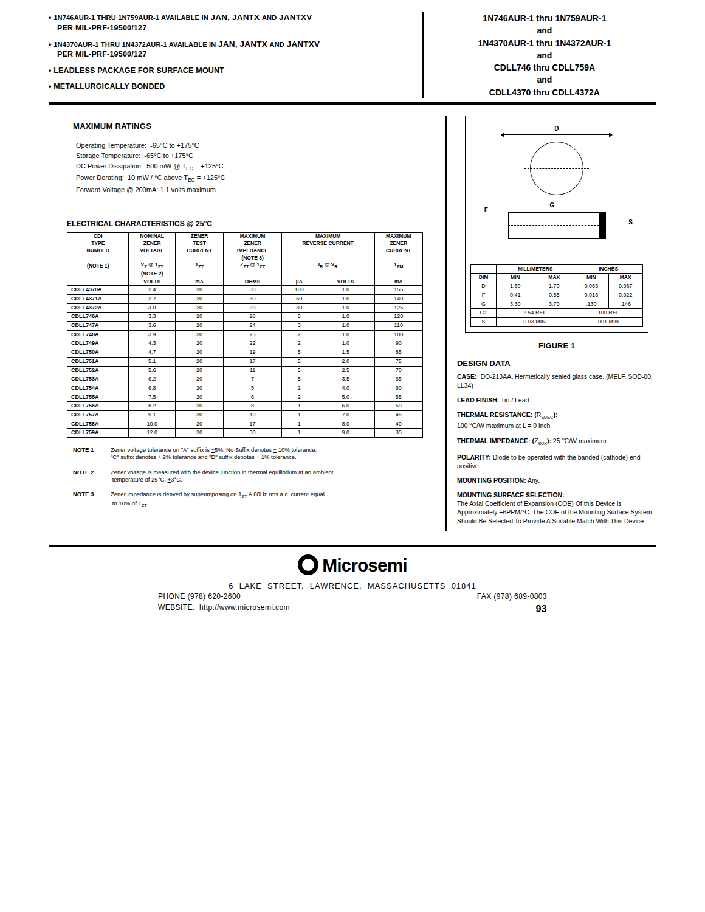• 1N746AUR-1 THRU 1N759AUR-1 AVAILABLE IN JAN, JANTX AND JANTXV PER MIL-PRF-19500/127
• 1N4370AUR-1 THRU 1N4372AUR-1 AVAILABLE IN JAN, JANTX AND JANTXV PER MIL-PRF-19500/127
• LEADLESS PACKAGE FOR SURFACE MOUNT
• METALLURGICALLY BONDED
1N746AUR-1 thru 1N759AUR-1
and
1N4370AUR-1 thru 1N4372AUR-1
and
CDLL746 thru CDLL759A
and
CDLL4370 thru CDLL4372A
MAXIMUM RATINGS
Operating Temperature: -65°C to +175°C
Storage Temperature: -65°C to +175°C
DC Power Dissipation: 500 mW @ TEC = +125°C
Power Derating: 10 mW / °C above TEC = +125°C
Forward Voltage @ 200mA: 1.1 volts maximum
ELECTRICAL CHARACTERISTICS @ 25°C
| CDI | NOMINAL | ZENER | MAXIMUM | MAXIMUM | MAXIMUM |
| --- | --- | --- | --- | --- | --- |
| TYPE | ZENER | TEST | ZENER | REVERSE CURRENT | ZENER |
| NUMBER | VOLTAGE | CURRENT | IMPEDANCE | | CURRENT |
| | | | (NOTE 3) | | |
| (NOTE 1) | V Z @ 1 ZT | 1 ZT | Z ZT @ 1 ZT | I R @ V R | 1 ZM |
| | (NOTE 2) | | | | |
| | VOLTS | mA | OHMS | µA | VOLTS | mA |
| CDLL4370A | 2.4 | 20 | 30 | 100 | 1.0 | 155 |
| CDLL4371A | 2.7 | 20 | 30 | 60 | 1.0 | 140 |
| CDLL4372A | 3.0 | 20 | 29 | 30 | 1.0 | 125 |
| CDLL746A | 3.3 | 20 | 28 | 5 | 1.0 | 120 |
| CDLL747A | 3.6 | 20 | 24 | 3 | 1.0 | 110 |
| CDLL748A | 3.9 | 20 | 23 | 2 | 1.0 | 100 |
| CDLL749A | 4.3 | 20 | 22 | 2 | 1.0 | 90 |
| CDLL750A | 4.7 | 20 | 19 | 5 | 1.5 | 85 |
| CDLL751A | 5.1 | 20 | 17 | 5 | 2.0 | 75 |
| CDLL752A | 5.6 | 20 | 11 | 5 | 2.5 | 70 |
| CDLL753A | 6.2 | 20 | 7 | 5 | 3.5 | 65 |
| CDLL754A | 6.8 | 20 | 5 | 2 | 4.0 | 60 |
| CDLL755A | 7.5 | 20 | 6 | 2 | 5.0 | 55 |
| CDLL756A | 8.2 | 20 | 8 | 1 | 6.0 | 50 |
| CDLL757A | 9.1 | 20 | 10 | 1 | 7.0 | 45 |
| CDLL758A | 10.0 | 20 | 17 | 1 | 8.0 | 40 |
| CDLL759A | 12.0 | 20 | 30 | 1 | 9.0 | 35 |
NOTE 1 Zener voltage tolerance on "A" suffix is +5%. No Suffix denotes + 10% tolerance.
"C" suffix denotes + 2% tolerance and "D" suffix denotes + 1% tolerance.
NOTE 2 Zener voltage is measured with the device junction in thermal equilibrium at an ambient
temperature of 25°C, +3°C.
NOTE 3 Zener impedance is derived by superimposing on 1ZT A 60Hz rms a.c. current equal
to 10% of 1ZT.
D
F
G
G1
S
| | MILLIMETERS | INCHES |
| --- | --- | --- |
| DIM | MIN | MAX | MIN | MAX |
| D | 1.60 | 1.70 | 0.063 | 0.067 |
| F | 0.41 | 0.55 | 0.016 | 0.022 |
| G | 3.30 | 3.70 | .130 | .146 |
| G1 | 2.54 REF. | .100 REF. |
| S | 0.03 MIN. | .001 MIN. |
FIGURE 1
DESIGN DATA
CASE: DO-213AA, Hermetically sealed glass case. (MELF, SOD-80, LL34)
LEAD FINISH: Tin / Lead
THERMAL RESISTANCE: (RΘJEC):
100 o C/W maximum at L = 0 inch
THERMAL IMPEDANCE: (ZΘJX): 25 o C/W maximum
POLARITY: Diode to be operated with the banded (cathode) end positive.
MOUNTING POSITION: Any.
MOUNTING SURFACE SELECTION:
The Axial Coefficient of Expansion (COE) Of this Device is Approximately +6PPM/°C. The COE of the Mounting Surface System Should Be Selected To Provide A Suitable Match With This Device.
Microsemi
6 LAKE STREET, LAWRENCE, MASSACHUSETTS 01841
PHONE (978) 620-2600 FAX (978) 689-0803
WEBSITE: http://www.microsemi.com 93